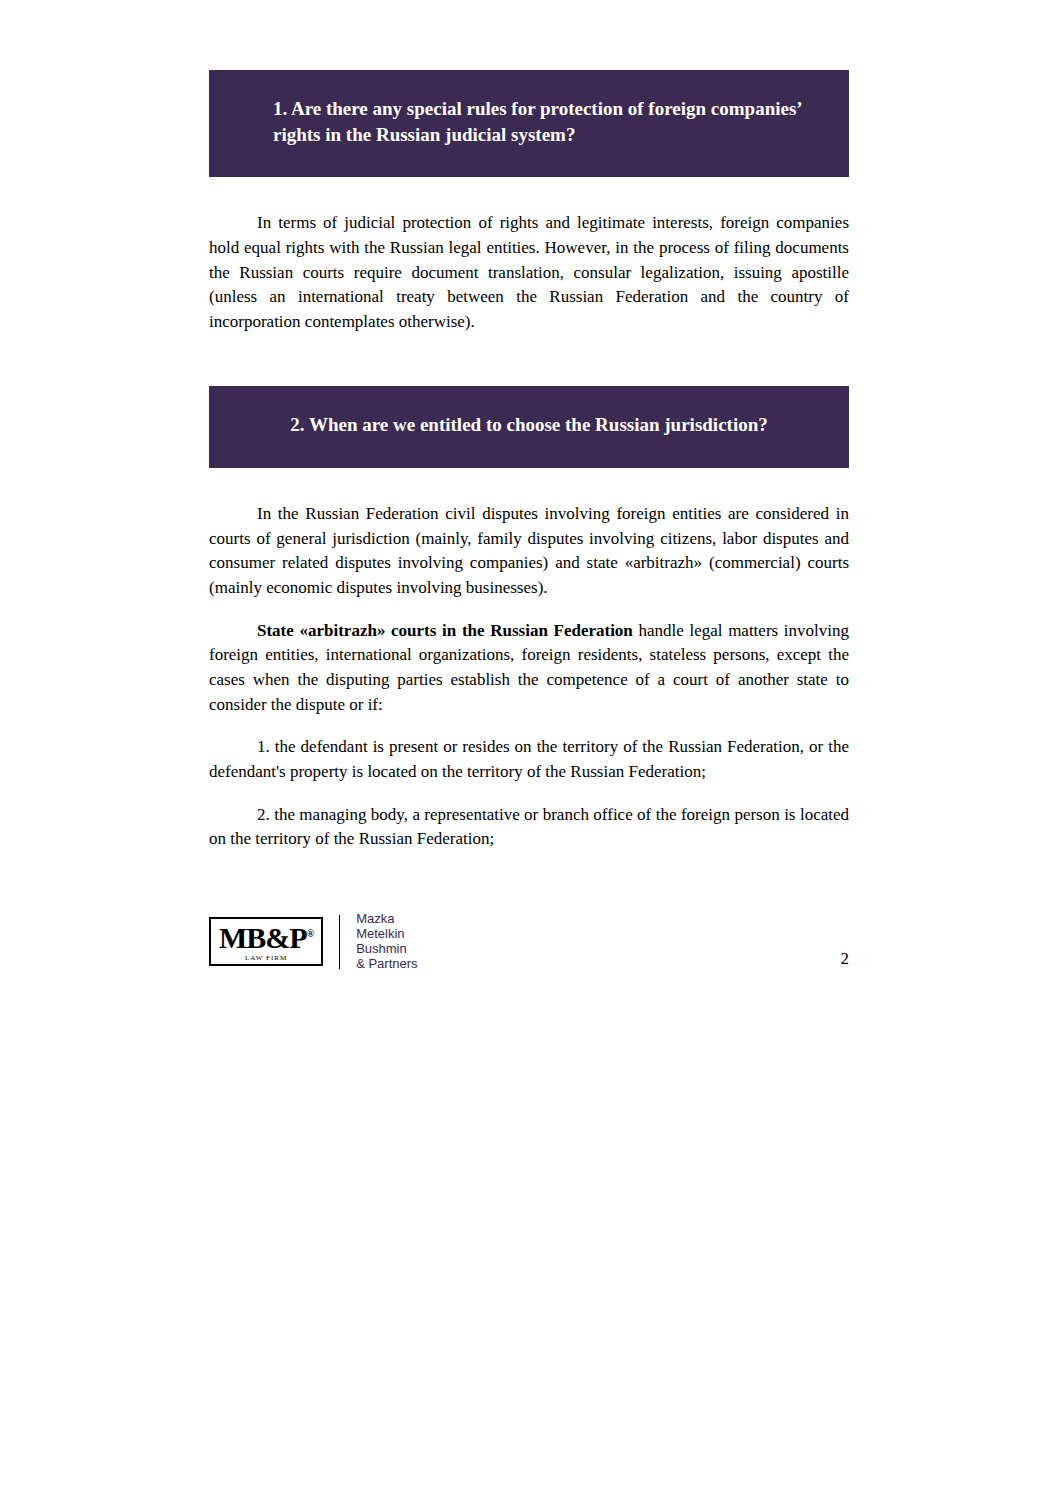1. Are there any special rules for protection of foreign companies’ rights in the Russian judicial system?
In terms of judicial protection of rights and legitimate interests, foreign companies hold equal rights with the Russian legal entities. However, in the process of filing documents the Russian courts require document translation, consular legalization, issuing apostille (unless an international treaty between the Russian Federation and the country of incorporation contemplates otherwise).
2. When are we entitled to choose the Russian jurisdiction?
In the Russian Federation civil disputes involving foreign entities are considered in courts of general jurisdiction (mainly, family disputes involving citizens, labor disputes and consumer related disputes involving companies) and state «arbitrazh» (commercial) courts (mainly economic disputes involving businesses).
State «arbitrazh» courts in the Russian Federation handle legal matters involving foreign entities, international organizations, foreign residents, stateless persons, except the cases when the disputing parties establish the competence of a court of another state to consider the dispute or if:
1. the defendant is present or resides on the territory of the Russian Federation, or the defendant's property is located on the territory of the Russian Federation;
2. the managing body, a representative or branch office of the foreign person is located on the territory of the Russian Federation;
MB&P®LAW FIRM
Mazka
Metelkin
Bushmin
& Partners
2